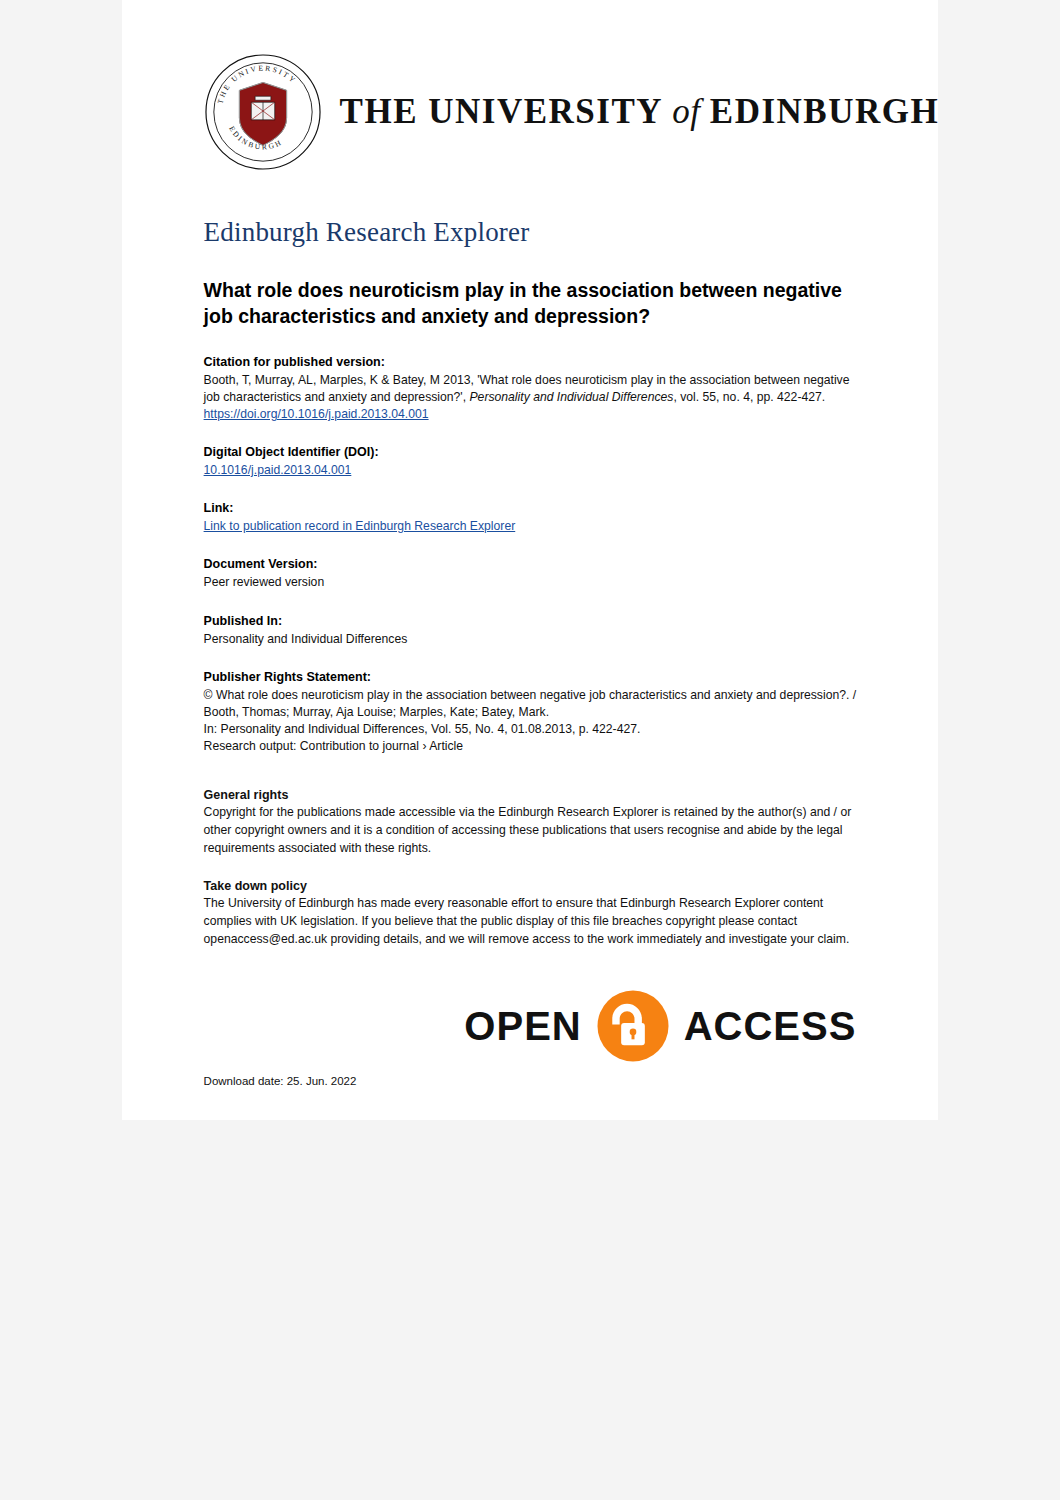THE UNIVERSITY EDINBURGH
THE UNIVERSITY of EDINBURGH
Edinburgh Research Explorer
What role does neuroticism play in the association between negative job characteristics and anxiety and depression?
Citation for published version:
Booth, T, Murray, AL, Marples, K & Batey, M 2013, 'What role does neuroticism play in the association between negative job characteristics and anxiety and depression?', Personality and Individual Differences, vol. 55, no. 4, pp. 422-427. https://doi.org/10.1016/j.paid.2013.04.001
Digital Object Identifier (DOI):
10.1016/j.paid.2013.04.001
Link:
Link to publication record in Edinburgh Research Explorer
Document Version:
Peer reviewed version
Published In:
Personality and Individual Differences
Publisher Rights Statement:
© What role does neuroticism play in the association between negative job characteristics and anxiety and depression?. / Booth, Thomas; Murray, Aja Louise; Marples, Kate; Batey, Mark.
In: Personality and Individual Differences, Vol. 55, No. 4, 01.08.2013, p. 422-427.
Research output: Contribution to journal › Article
General rights
Copyright for the publications made accessible via the Edinburgh Research Explorer is retained by the author(s) and / or other copyright owners and it is a condition of accessing these publications that users recognise and abide by the legal requirements associated with these rights.
Take down policy
The University of Edinburgh has made every reasonable effort to ensure that Edinburgh Research Explorer content complies with UK legislation. If you believe that the public display of this file breaches copyright please contact openaccess@ed.ac.uk providing details, and we will remove access to the work immediately and investigate your claim.
OPEN
ACCESS
Download date: 25. Jun. 2022